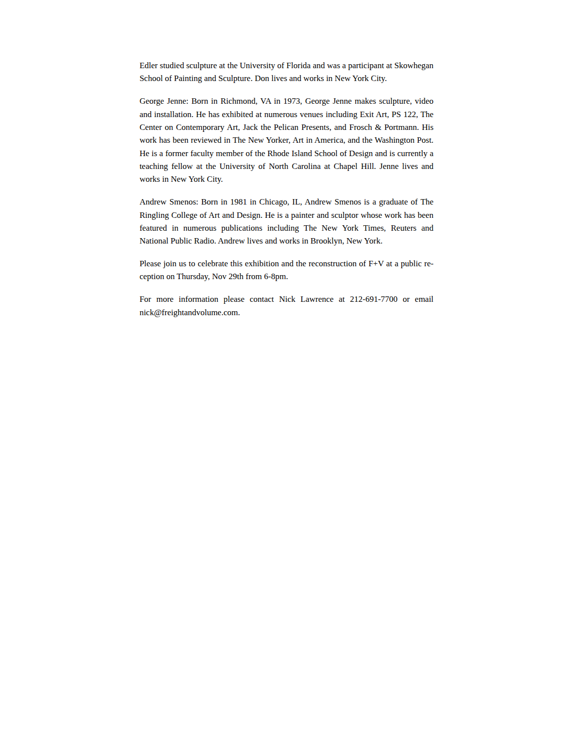Edler studied sculpture at the University of Florida and was a participant at Skowhegan School of Painting and Sculpture. Don lives and works in New York City.
George Jenne: Born in Richmond, VA in 1973, George Jenne makes sculpture, video and installation. He has exhibited at numerous venues including Exit Art, PS 122, The Center on Contemporary Art, Jack the Pelican Presents, and Frosch & Portmann. His work has been reviewed in The New Yorker, Art in America, and the Washington Post. He is a former faculty member of the Rhode Island School of Design and is currently a teaching fellow at the University of North Carolina at Chapel Hill. Jenne lives and works in New York City.
Andrew Smenos: Born in 1981 in Chicago, IL, Andrew Smenos is a graduate of The Ringling College of Art and Design. He is a painter and sculptor whose work has been featured in numerous publications including The New York Times, Reuters and National Public Radio. Andrew lives and works in Brooklyn, New York.
Please join us to celebrate this exhibition and the reconstruction of F+V at a public reception on Thursday, Nov 29th from 6-8pm.
For more information please contact Nick Lawrence at 212-691-7700 or email nick@freightandvolume.com.